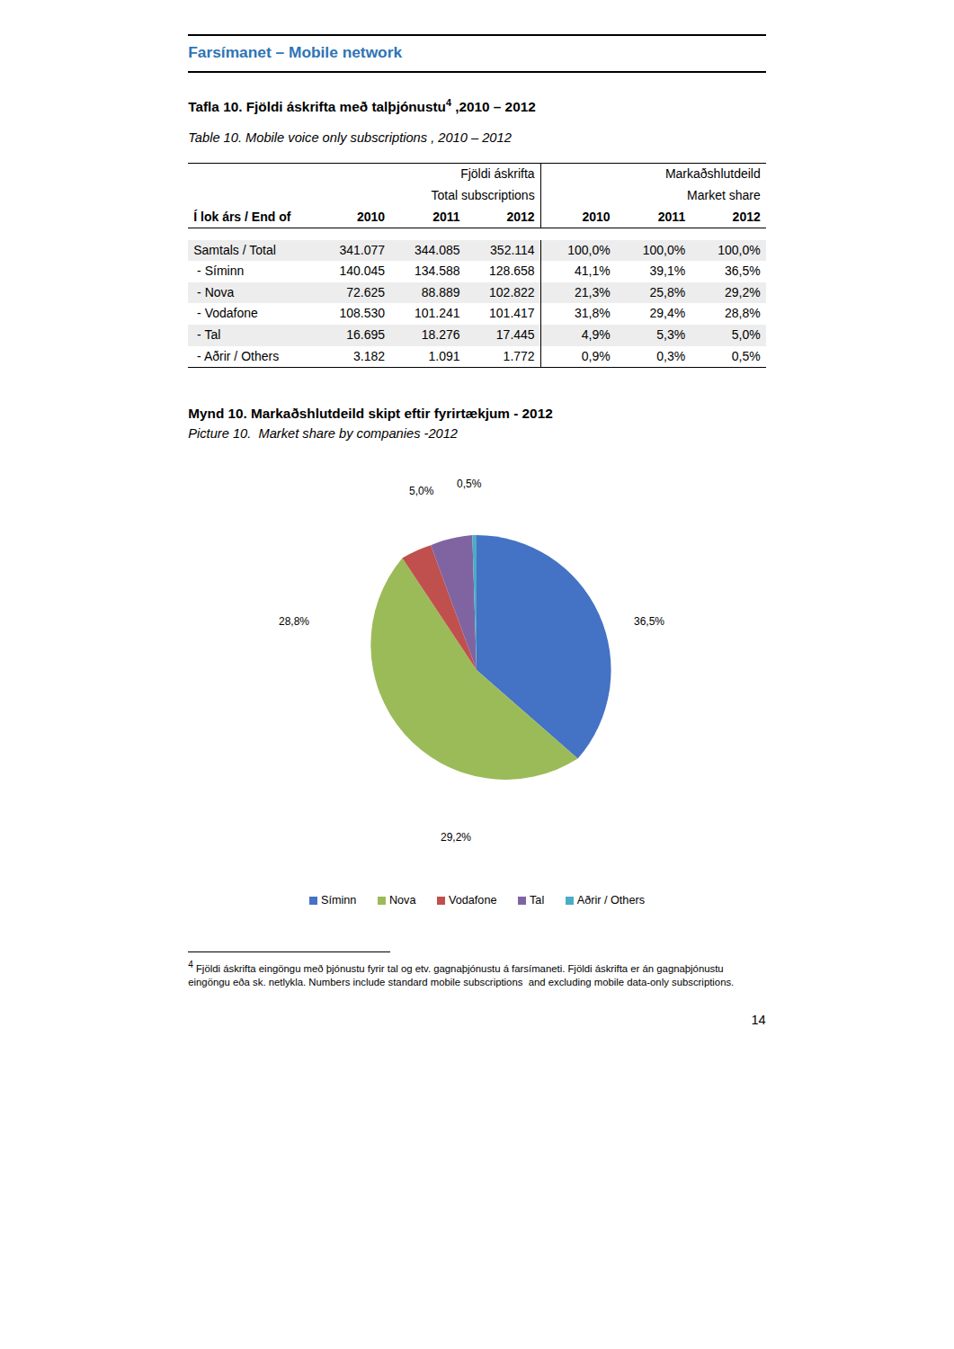Farsímanet – Mobile network
Tafla 10. Fjöldi áskrifta með talþjónustu4 ,2010 – 2012
Table 10. Mobile voice only subscriptions , 2010 – 2012
| | Fjöldi áskrifta | Markaðshlutdeild |
| --- | --- | --- |
| | Total subscriptions | Market share |
| Í lok árs / End of | 2010 | 2011 | 2012 | 2010 | 2011 | 2012 |
| Samtals / Total | 341.077 | 344.085 | 352.114 | 100,0% | 100,0% | 100,0% |
| - Síminn | 140.045 | 134.588 | 128.658 | 41,1% | 39,1% | 36,5% |
| - Nova | 72.625 | 88.889 | 102.822 | 21,3% | 25,8% | 29,2% |
| - Vodafone | 108.530 | 101.241 | 101.417 | 31,8% | 29,4% | 28,8% |
| - Tal | 16.695 | 18.276 | 17.445 | 4,9% | 5,3% | 5,0% |
| - Aðrir / Others | 3.182 | 1.091 | 1.772 | 0,9% | 0,3% | 0,5% |
Mynd 10. Markaðshlutdeild skipt eftir fyrirtækjum - 2012
Picture 10. Market share by companies -2012
36,5% 29,2% 28,8% 5,0% 0,5%
Síminn Nova Vodafone Tal Aðrir / Others
4 Fjöldi áskrifta eingöngu með þjónustu fyrir tal og etv. gagnaþjónustu á farsímaneti. Fjöldi áskrifta er án gagnaþjónustu eingöngu eða sk. netlykla. Numbers include standard mobile subscriptions and excluding mobile data-only subscriptions.
14